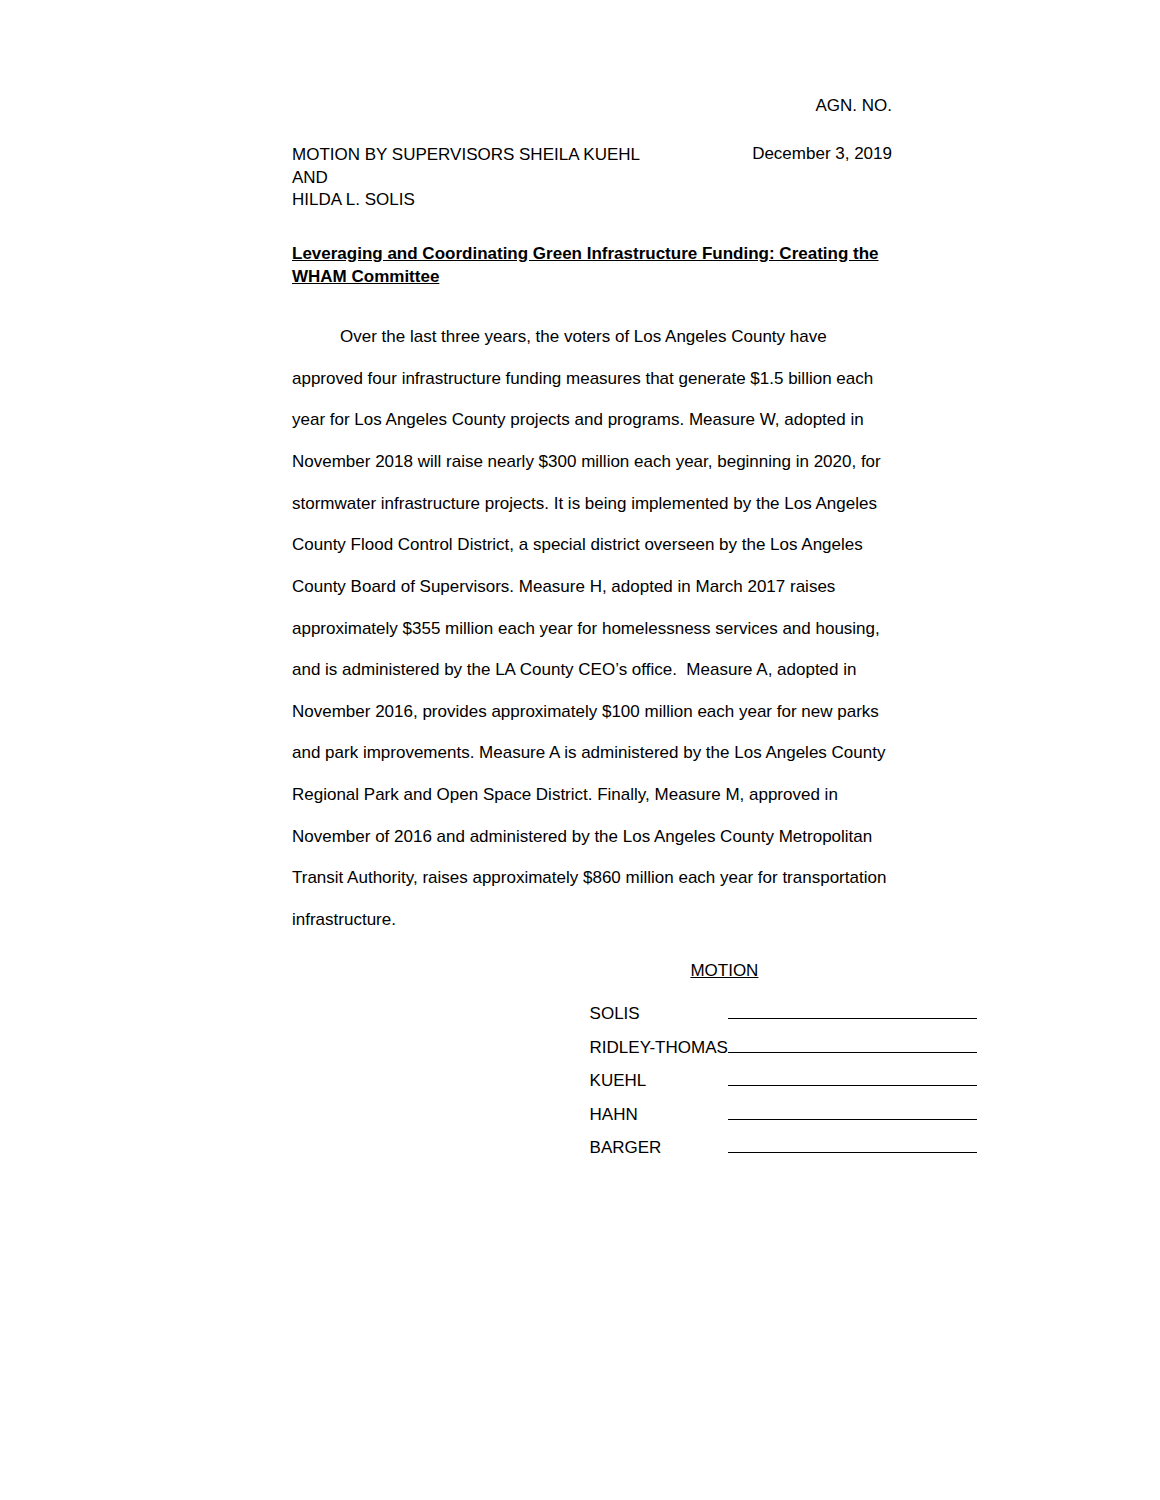AGN. NO.
MOTION BY SUPERVISORS SHEILA KUEHL AND
HILDA L. SOLIS
December 3, 2019
Leveraging and Coordinating Green Infrastructure Funding: Creating the WHAM Committee
Over the last three years, the voters of Los Angeles County have approved four infrastructure funding measures that generate $1.5 billion each year for Los Angeles County projects and programs. Measure W, adopted in November 2018 will raise nearly $300 million each year, beginning in 2020, for stormwater infrastructure projects. It is being implemented by the Los Angeles County Flood Control District, a special district overseen by the Los Angeles County Board of Supervisors. Measure H, adopted in March 2017 raises approximately $355 million each year for homelessness services and housing, and is administered by the LA County CEO’s office. Measure A, adopted in November 2016, provides approximately $100 million each year for new parks and park improvements. Measure A is administered by the Los Angeles County Regional Park and Open Space District. Finally, Measure M, approved in November of 2016 and administered by the Los Angeles County Metropolitan Transit Authority, raises approximately $860 million each year for transportation infrastructure.
MOTION
| SOLIS | |
| RIDLEY-THOMAS | |
| KUEHL | |
| HAHN | |
| BARGER | |